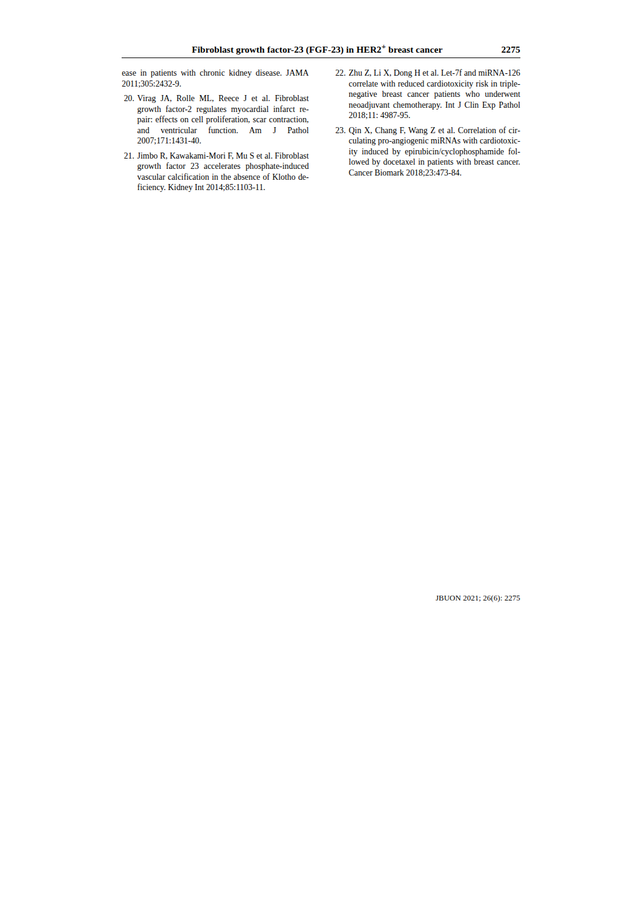Fibroblast growth factor-23 (FGF-23) in HER2+ breast cancer 2275
ease in patients with chronic kidney disease. JAMA 2011;305:2432-9.
20. Virag JA, Rolle ML, Reece J et al. Fibroblast growth factor-2 regulates myocardial infarct repair: effects on cell proliferation, scar contraction, and ventricular function. Am J Pathol 2007;171:1431-40.
21. Jimbo R, Kawakami-Mori F, Mu S et al. Fibroblast growth factor 23 accelerates phosphate-induced vascular calcification in the absence of Klotho deficiency. Kidney Int 2014;85:1103-11.
22. Zhu Z, Li X, Dong H et al. Let-7f and miRNA-126 correlate with reduced cardiotoxicity risk in triple-negative breast cancer patients who underwent neoadjuvant chemotherapy. Int J Clin Exp Pathol 2018;11: 4987-95.
23. Qin X, Chang F, Wang Z et al. Correlation of circulating pro-angiogenic miRNAs with cardiotoxicity induced by epirubicin/cyclophosphamide followed by docetaxel in patients with breast cancer. Cancer Biomark 2018;23:473-84.
JBUON 2021; 26(6): 2275